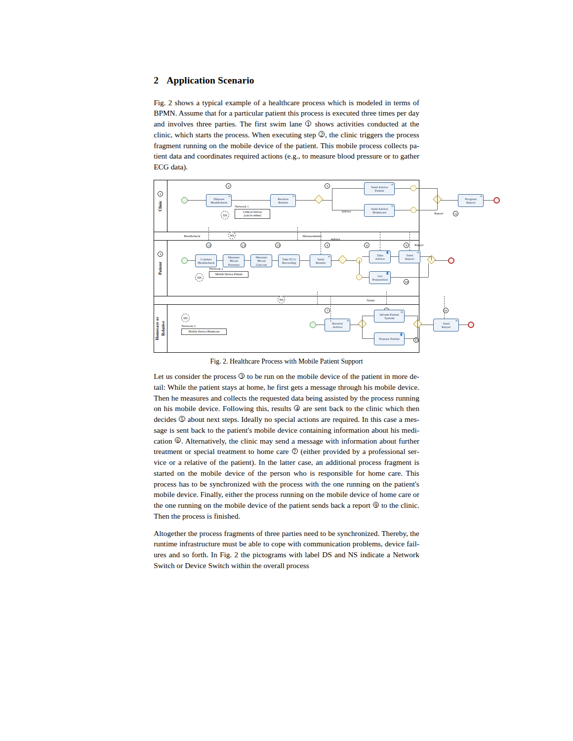2 Application Scenario
Fig. 2 shows a typical example of a healthcare process which is modeled in terms of BPMN. Assume that for a particular patient this process is executed three times per day and involves three parties. The first swim lane 1 shows activities conducted at the clinic, which starts the process. When executing step 2, the clinic triggers the process fragment running on the mobile device of the patient. This mobile process collects patient data and coordinates required actions (e.g., to measure blood pressure or to gather ECG data).
Clinic
1
2
5
11
Dispose
Healthcheck✉
Receive
Results✉
Send Advice
Patient✉
Send Advice
Homecare✉
Progress
Report✉
DS
Clinical Device
(can be either)
Network 1
Advice
Report
Healthcheck
NS
Measurements
Patient
3
13
13
13
4
6
9
10
Advice
Report
Conduct
Healthcheck
Measure Blood
Pressure
Measure
Blood Glucose
Take ECG
Recording
Send
Results✉
Take
Advice👤
Get
Preparation👤
Send
Report✉
DS
Mobile Device Patient
Network 2
NS
Status
Homecare or
Relative
7
8
9
12
Receive
Advice✉
Inform Patient
System▤
Prepare Patient👤
Send
Report✉
DS
Mobile Device Homecare
Network 3
Fig. 2. Healthcare Process with Mobile Patient Support
Let us consider the process 3 to be run on the mobile device of the patient in more detail: While the patient stays at home, he first gets a message through his mobile device. Then he measures and collects the requested data being assisted by the process running on his mobile device. Following this, results 4 are sent back to the clinic which then decides 5 about next steps. Ideally no special actions are required. In this case a message is sent back to the patient's mobile device containing information about his medication 6. Alternatively, the clinic may send a message with information about further treatment or special treatment to home care 7 (either provided by a professional service or a relative of the patient). In the latter case, an additional process fragment is started on the mobile device of the person who is responsible for home care. This process has to be synchronized with the process with the one running on the patient's mobile device. Finally, either the process running on the mobile device of home care or the one running on the mobile device of the patient sends back a report 9 to the clinic. Then the process is finished.
Altogether the process fragments of three parties need to be synchronized. Thereby, the runtime infrastructure must be able to cope with communication problems, device failures and so forth. In Fig. 2 the pictograms with label DS and NS indicate a Network Switch or Device Switch within the overall process